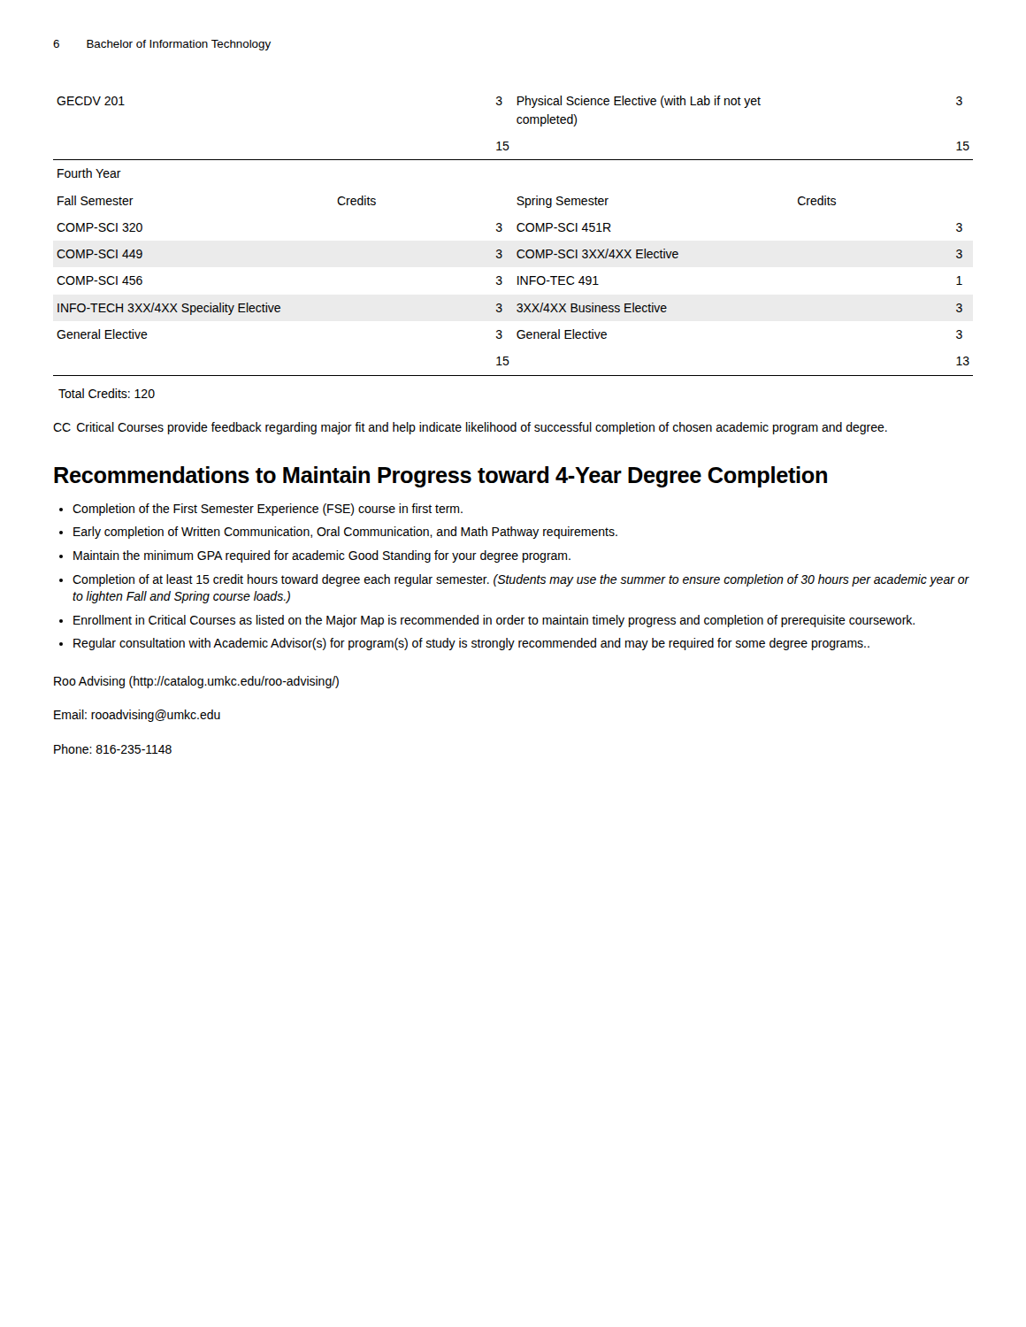6 Bachelor of Information Technology
| GECDV 201 | | 3 | Physical Science Elective (with Lab if not yet completed) | | 3 |
| | | 15 | | | 15 |
| Fourth Year |
| Fall Semester | Credits | | Spring Semester | Credits | |
| COMP-SCI 320 | | 3 | COMP-SCI 451R | | 3 |
| COMP-SCI 449 | | 3 | COMP-SCI 3XX/4XX Elective | | 3 |
| COMP-SCI 456 | | 3 | INFO-TEC 491 | | 1 |
| INFO-TECH 3XX/4XX Speciality Elective | | 3 | 3XX/4XX Business Elective | | 3 |
| General Elective | | 3 | General Elective | | 3 |
| | | 15 | | | 13 |
Total Credits: 120
CCCritical Courses provide feedback regarding major fit and help indicate likelihood of successful completion of chosen academic program and degree.
Recommendations to Maintain Progress toward 4-Year Degree Completion
Completion of the First Semester Experience (FSE) course in first term.
Early completion of Written Communication, Oral Communication, and Math Pathway requirements.
Maintain the minimum GPA required for academic Good Standing for your degree program.
Completion of at least 15 credit hours toward degree each regular semester. (Students may use the summer to ensure completion of 30 hours per academic year or to lighten Fall and Spring course loads.)
Enrollment in Critical Courses as listed on the Major Map is recommended in order to maintain timely progress and completion of prerequisite coursework.
Regular consultation with Academic Advisor(s) for program(s) of study is strongly recommended and may be required for some degree programs..
Roo Advising (http://catalog.umkc.edu/roo-advising/)
Email: rooadvising@umkc.edu
Phone: 816-235-1148